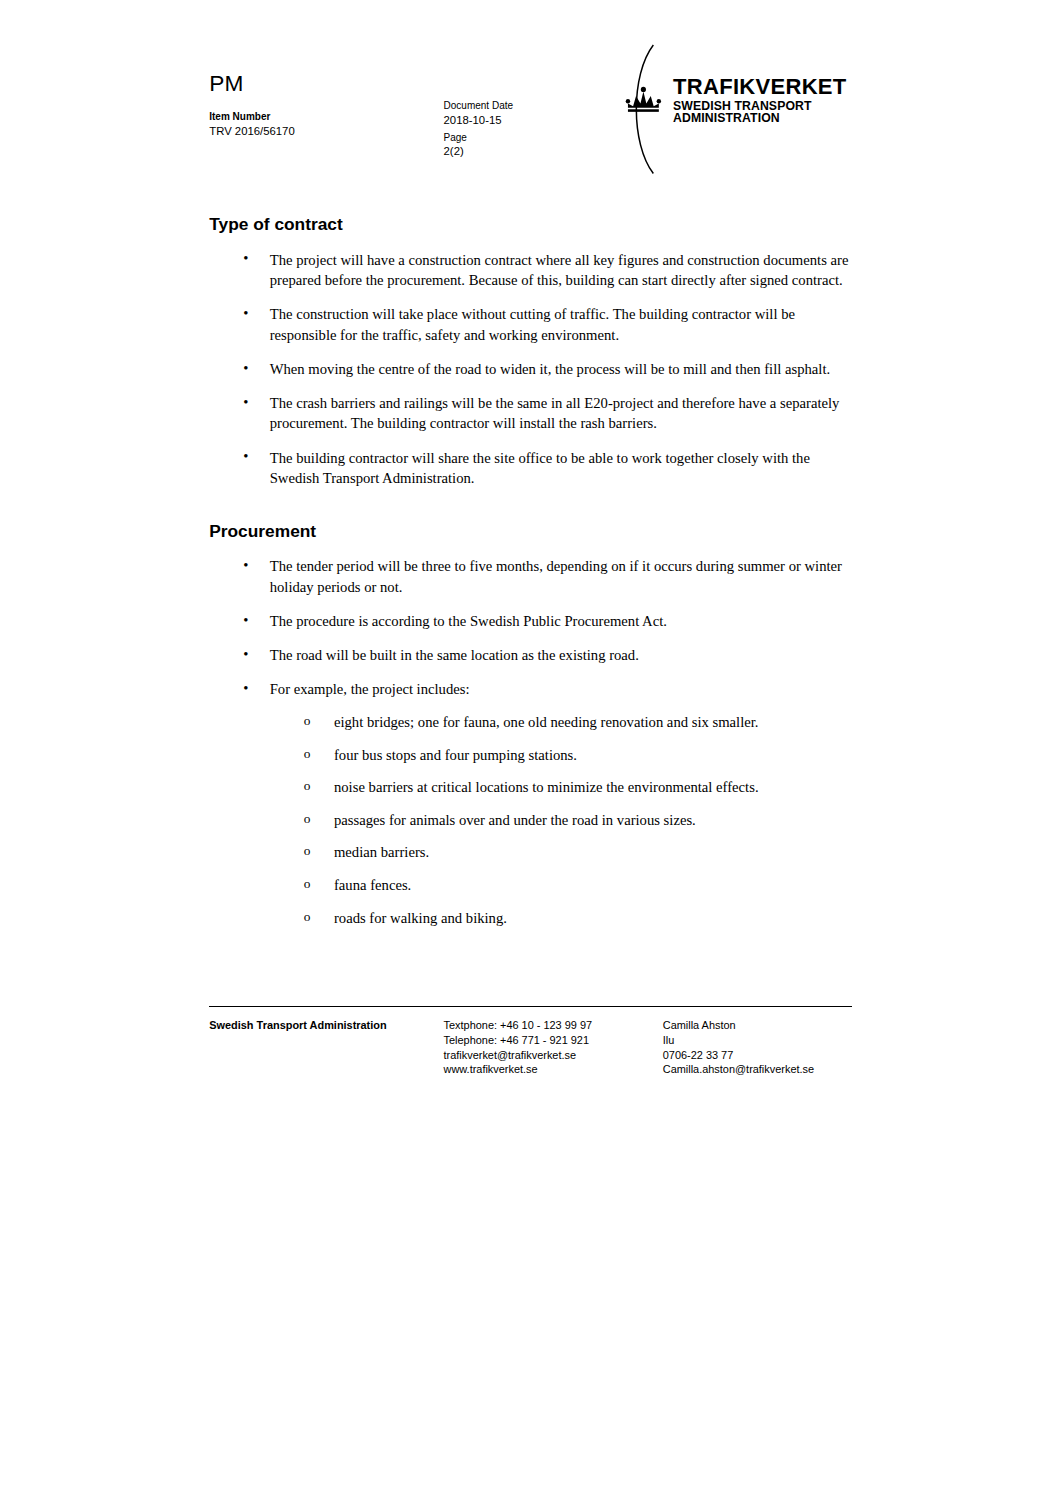PM
Item Number
TRV 2016/56170
Document Date
2018-10-15
Page
2(2)
TRAFIKVERKET SWEDISH TRANSPORT ADMINISTRATION
Type of contract
The project will have a construction contract where all key figures and construction documents are prepared before the procurement. Because of this, building can start directly after signed contract.
The construction will take place without cutting of traffic. The building contractor will be responsible for the traffic, safety and working environment.
When moving the centre of the road to widen it, the process will be to mill and then fill asphalt.
The crash barriers and railings will be the same in all E20-project and therefore have a separately procurement. The building contractor will install the rash barriers.
The building contractor will share the site office to be able to work together closely with the Swedish Transport Administration.
Procurement
The tender period will be three to five months, depending on if it occurs during summer or winter holiday periods or not.
The procedure is according to the Swedish Public Procurement Act.
The road will be built in the same location as the existing road.
For example, the project includes:
eight bridges; one for fauna, one old needing renovation and six smaller.
four bus stops and four pumping stations.
noise barriers at critical locations to minimize the environmental effects.
passages for animals over and under the road in various sizes.
median barriers.
fauna fences.
roads for walking and biking.
Swedish Transport Administration
Textphone: +46 10 - 123 99 97
Telephone: +46 771 - 921 921
trafikverket@trafikverket.se
www.trafikverket.se
Camilla Ahston
Ilu
0706-22 33 77
Camilla.ahston@trafikverket.se